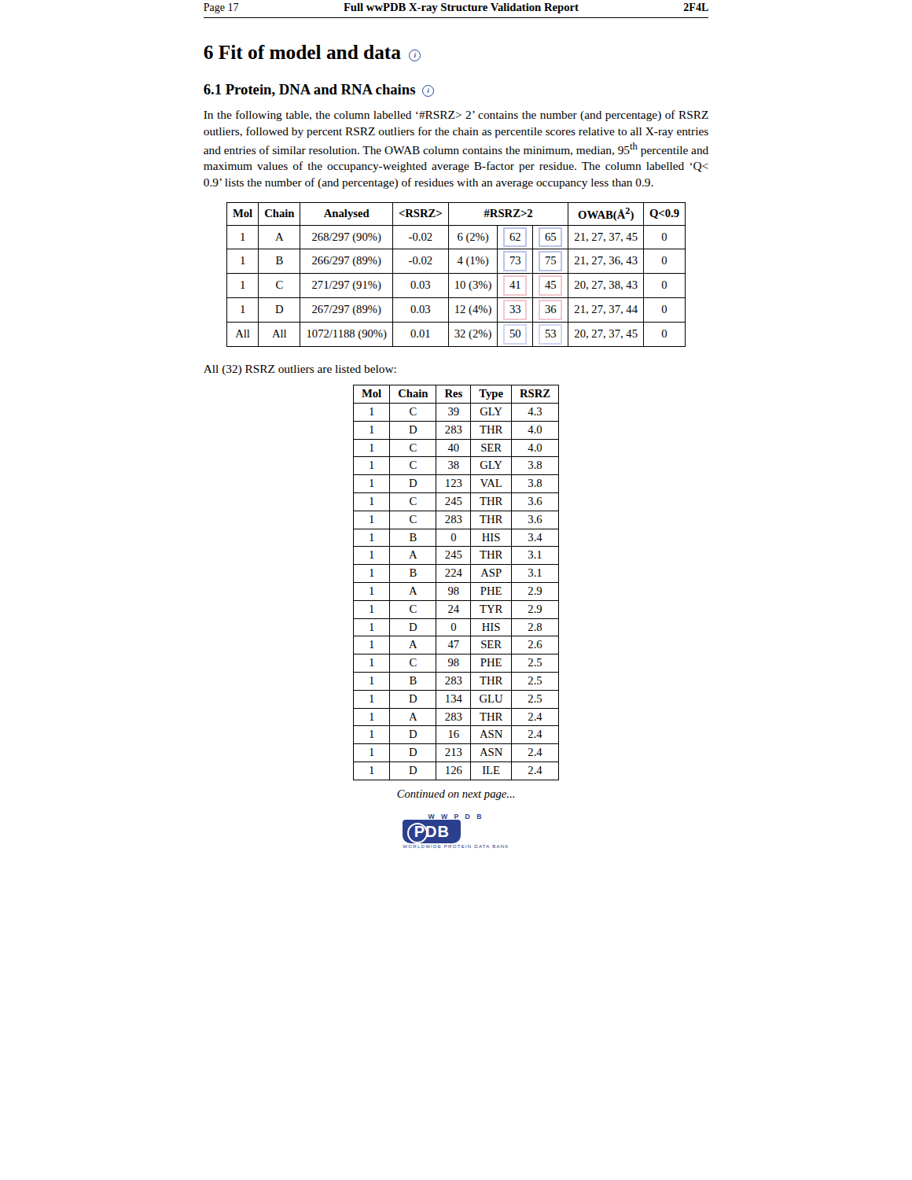Page 17
Full wwPDB X-ray Structure Validation Report
2F4L
6 Fit of model and data i
6.1 Protein, DNA and RNA chains i
In the following table, the column labelled ‘#RSRZ> 2’ contains the number (and percentage) of RSRZ outliers, followed by percent RSRZ outliers for the chain as percentile scores relative to all X-ray entries and entries of similar resolution. The OWAB column contains the minimum, median, 95th percentile and maximum values of the occupancy-weighted average B-factor per residue. The column labelled ‘Q< 0.9’ lists the number of (and percentage) of residues with an average occupancy less than 0.9.
| Mol | Chain | Analysed | <RSRZ> | #RSRZ>2 | OWAB(Å 2 ) | Q<0.9 |
| --- | --- | --- | --- | --- | --- | --- |
| 1 | A | 268/297 (90%) | -0.02 | 6 (2%) | 62 | 65 | 21, 27, 37, 45 | 0 |
| 1 | B | 266/297 (89%) | -0.02 | 4 (1%) | 73 | 75 | 21, 27, 36, 43 | 0 |
| 1 | C | 271/297 (91%) | 0.03 | 10 (3%) | 41 | 45 | 20, 27, 38, 43 | 0 |
| 1 | D | 267/297 (89%) | 0.03 | 12 (4%) | 33 | 36 | 21, 27, 37, 44 | 0 |
| All | All | 1072/1188 (90%) | 0.01 | 32 (2%) | 50 | 53 | 20, 27, 37, 45 | 0 |
All (32) RSRZ outliers are listed below:
| Mol | Chain | Res | Type | RSRZ |
| --- | --- | --- | --- | --- |
| 1 | C | 39 | GLY | 4.3 |
| 1 | D | 283 | THR | 4.0 |
| 1 | C | 40 | SER | 4.0 |
| 1 | C | 38 | GLY | 3.8 |
| 1 | D | 123 | VAL | 3.8 |
| 1 | C | 245 | THR | 3.6 |
| 1 | C | 283 | THR | 3.6 |
| 1 | B | 0 | HIS | 3.4 |
| 1 | A | 245 | THR | 3.1 |
| 1 | B | 224 | ASP | 3.1 |
| 1 | A | 98 | PHE | 2.9 |
| 1 | C | 24 | TYR | 2.9 |
| 1 | D | 0 | HIS | 2.8 |
| 1 | A | 47 | SER | 2.6 |
| 1 | C | 98 | PHE | 2.5 |
| 1 | B | 283 | THR | 2.5 |
| 1 | D | 134 | GLU | 2.5 |
| 1 | A | 283 | THR | 2.4 |
| 1 | D | 16 | ASN | 2.4 |
| 1 | D | 213 | ASN | 2.4 |
| 1 | D | 126 | ILE | 2.4 |
Continued on next page...
W W P D B
PDB
WORLDWIDE PROTEIN DATA BANK